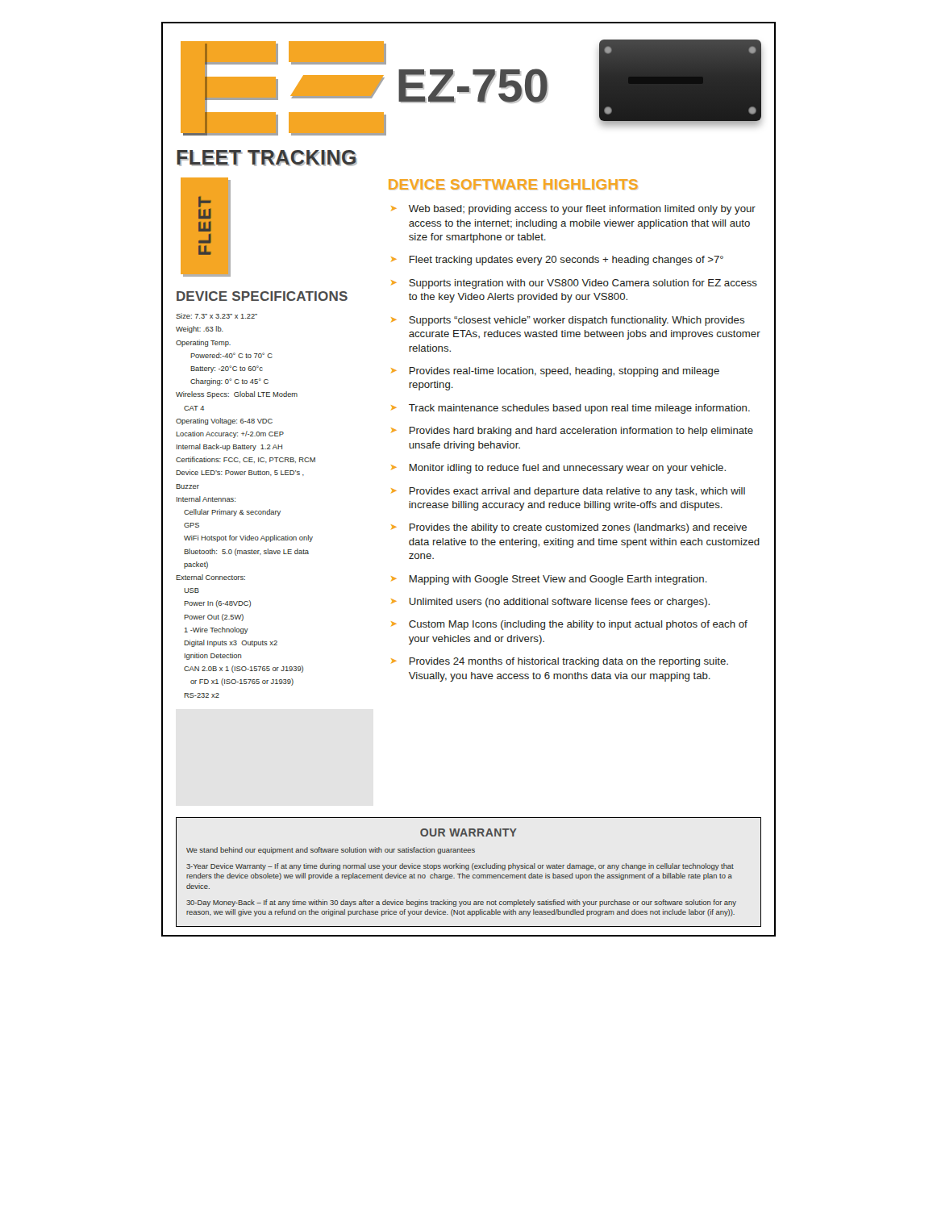FLEET TRACKING
EZ-750
FLEET
DEVICE SPECIFICATIONS
Size: 7.3” x 3.23” x 1.22”
Weight: .63 lb.
Operating Temp.
Powered:-40° C to 70° C
Battery: -20°C to 60°c
Charging: 0° C to 45° C
Wireless Specs: Global LTE Modem
CAT 4
Operating Voltage: 6-48 VDC
Location Accuracy: +/-2.0m CEP
Internal Back-up Battery 1.2 AH
Certifications: FCC, CE, IC, PTCRB, RCM
Device LED’s: Power Button, 5 LED’s ,
Buzzer
Internal Antennas:
Cellular Primary & secondary
GPS
WiFi Hotspot for Video Application only
Bluetooth: 5.0 (master, slave LE data
packet)
External Connectors:
USB
Power In (6-48VDC)
Power Out (2.5W)
1 -Wire Technology
Digital Inputs x3 Outputs x2
Ignition Detection
CAN 2.0B x 1 (ISO-15765 or J1939)
or FD x1 (ISO-15765 or J1939)
RS-232 x2
DEVICE SOFTWARE HIGHLIGHTS
Web based; providing access to your fleet information limited only by your access to the internet; including a mobile viewer application that will auto size for smartphone or tablet.
Fleet tracking updates every 20 seconds + heading changes of >7°
Supports integration with our VS800 Video Camera solution for EZ access to the key Video Alerts provided by our VS800.
Supports “closest vehicle” worker dispatch functionality. Which provides accurate ETAs, reduces wasted time between jobs and improves customer relations.
Provides real-time location, speed, heading, stopping and mileage reporting.
Track maintenance schedules based upon real time mileage information.
Provides hard braking and hard acceleration information to help eliminate unsafe driving behavior.
Monitor idling to reduce fuel and unnecessary wear on your vehicle.
Provides exact arrival and departure data relative to any task, which will increase billing accuracy and reduce billing write-offs and disputes.
Provides the ability to create customized zones (landmarks) and receive data relative to the entering, exiting and time spent within each customized zone.
Mapping with Google Street View and Google Earth integration.
Unlimited users (no additional software license fees or charges).
Custom Map Icons (including the ability to input actual photos of each of your vehicles and or drivers).
Provides 24 months of historical tracking data on the reporting suite. Visually, you have access to 6 months data via our mapping tab.
OUR WARRANTY
We stand behind our equipment and software solution with our satisfaction guarantees
3-Year Device Warranty – If at any time during normal use your device stops working (excluding physical or water damage, or any change in cellular technology that renders the device obsolete) we will provide a replacement device at no charge. The commencement date is based upon the assignment of a billable rate plan to a device.
30-Day Money-Back – If at any time within 30 days after a device begins tracking you are not completely satisfied with your purchase or our software solution for any reason, we will give you a refund on the original purchase price of your device. (Not applicable with any leased/bundled program and does not include labor (if any)).